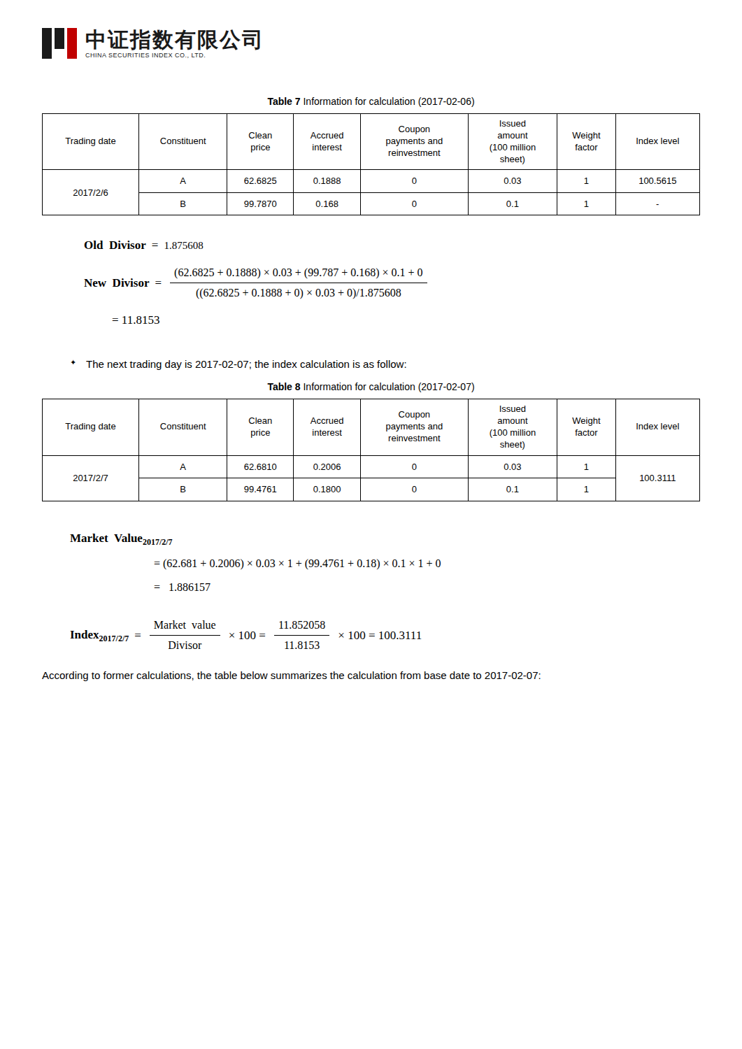中证指数有限公司
CHINA SECURITIES INDEX CO., LTD.
Table 7 Information for calculation (2017-02-06)
| Trading date | Constituent | Clean price | Accrued interest | Coupon payments and reinvestment | Issued amount (100 million sheet) | Weight factor | Index level |
| --- | --- | --- | --- | --- | --- | --- | --- |
| 2017/2/6 | A | 62.6825 | 0.1888 | 0 | 0.03 | 1 | 100.5615 |
| B | 99.7870 | 0.168 | 0 | 0.1 | 1 | - |
Old Divisor=1.875608
New Divisor= (62.6825 + 0.1888) × 0.03 + (99.787 + 0.168) × 0.1 + 0 ((62.6825 + 0.1888 + 0) × 0.03 + 0)/1.875608
= 11.8153
✦ The next trading day is 2017-02-07; the index calculation is as follow:
Table 8 Information for calculation (2017-02-07)
| Trading date | Constituent | Clean price | Accrued interest | Coupon payments and reinvestment | Issued amount (100 million sheet) | Weight factor | Index level |
| --- | --- | --- | --- | --- | --- | --- | --- |
| 2017/2/7 | A | 62.6810 | 0.2006 | 0 | 0.03 | 1 | 100.3111 |
| B | 99.4761 | 0.1800 | 0 | 0.1 | 1 |
Market Value2017/2/7
= (62.681 + 0.2006) × 0.03 × 1 + (99.4761 + 0.18) × 0.1 × 1 + 0
= 1.886157
Index2017/2/7 = Market value Divisor × 100 = 11.852058 11.8153 × 100 = 100.3111
According to former calculations, the table below summarizes the calculation from base date to 2017-02-07: